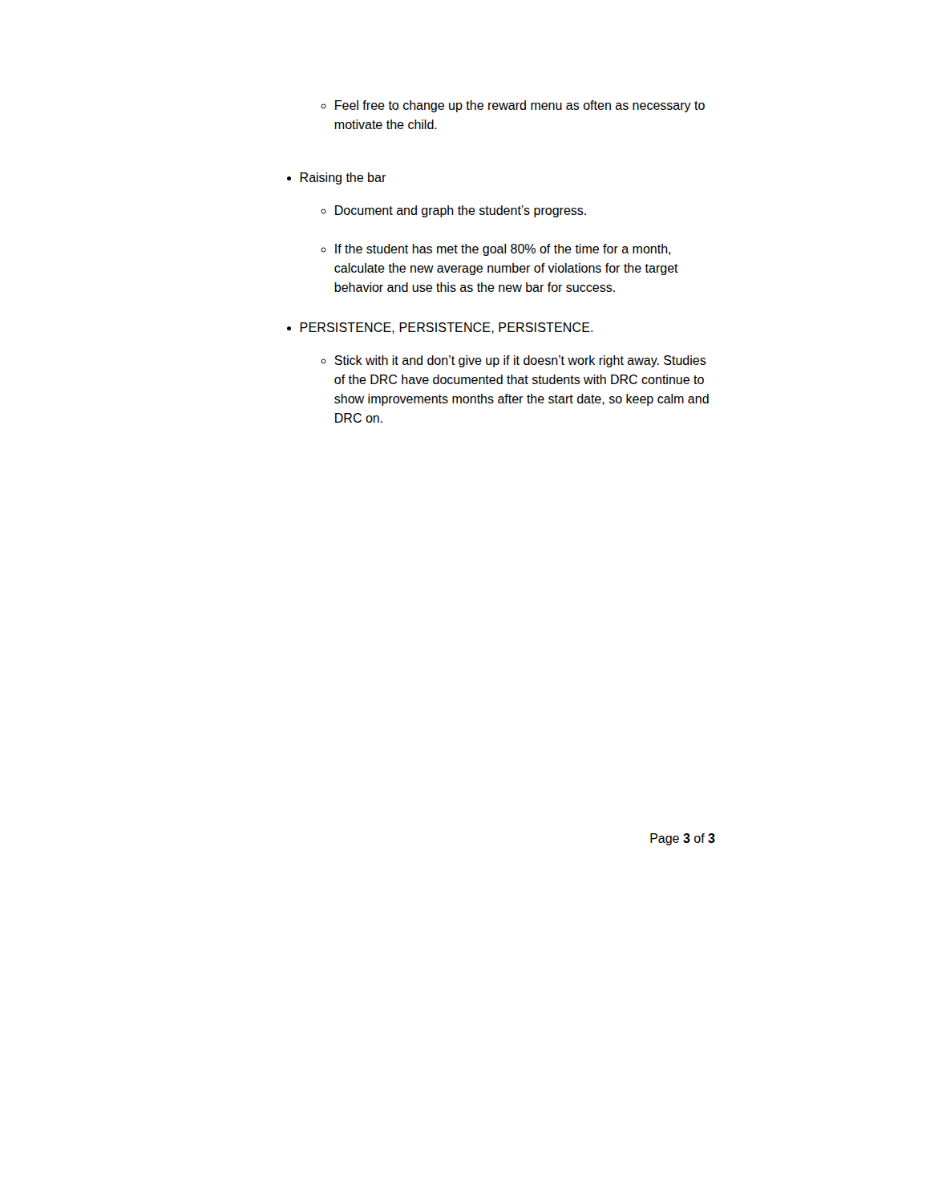Feel free to change up the reward menu as often as necessary to motivate the child.
Raising the bar
Document and graph the student’s progress.
If the student has met the goal 80% of the time for a month, calculate the new average number of violations for the target behavior and use this as the new bar for success.
PERSISTENCE, PERSISTENCE, PERSISTENCE.
Stick with it and don’t give up if it doesn’t work right away. Studies of the DRC have documented that students with DRC continue to show improvements months after the start date, so keep calm and DRC on.
Page 3 of 3